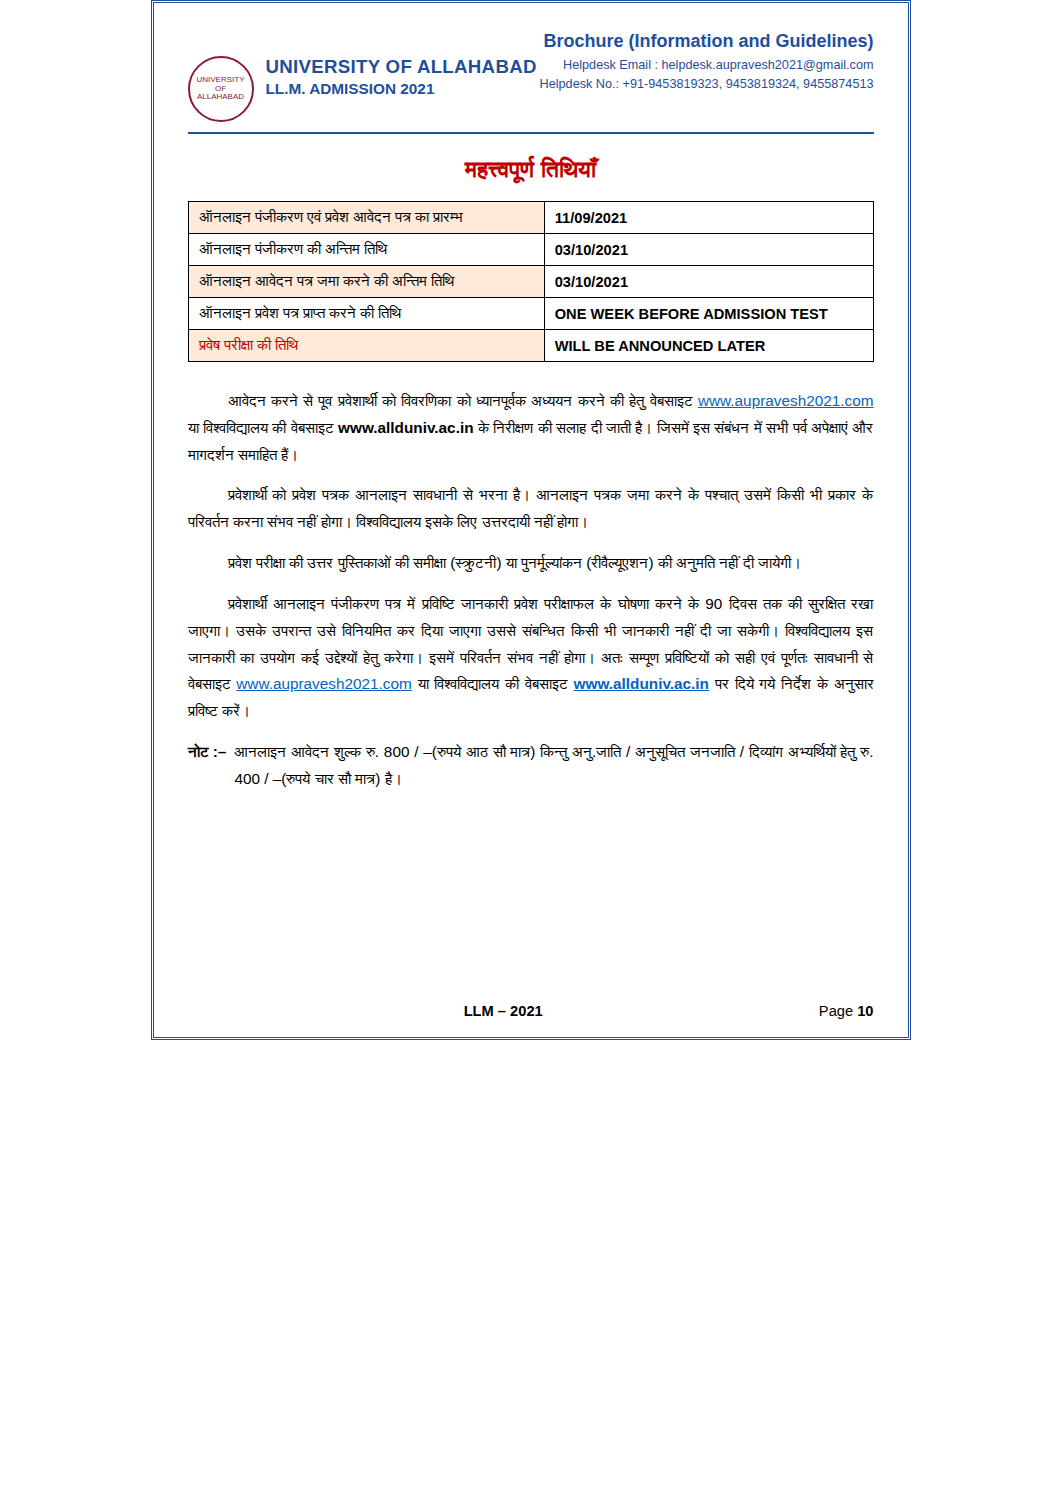Brochure (Information and Guidelines)
UNIVERSITY
OF
ALLAHABAD
UNIVERSITY OF ALLAHABAD
LL.M. ADMISSION 2021
Helpdesk Email : helpdesk.aupravesh2021@gmail.com
Helpdesk No.: +91-9453819323, 9453819324, 9455874513
महत्त्वपूर्ण तिथियाँ
| ऑनलाइन पंजीकरण एवं प्रवेश आवेदन पत्र का प्रारम्भ | 11/09/2021 |
| ऑनलाइन पंजीकरण की अन्तिम तिथि | 03/10/2021 |
| ऑनलाइन आवेदन पत्र जमा करने की अन्तिम तिथि | 03/10/2021 |
| ऑनलाइन प्रवेश पत्र प्राप्त करने की तिथि | ONE WEEK BEFORE ADMISSION TEST |
| प्रवेष परीक्षा की तिथि | WILL BE ANNOUNCED LATER |
आवेदन करने से पूव प्रवेशार्थी को विवरणिका को ध्यानपूर्वक अध्ययन करने की हेतु वेबसाइट www.aupravesh2021.com या विश्वविद्यालय की वेबसाइट www.allduniv.ac.in के निरीक्षण की सलाह दी जाती है। जिसमें इस संबंधन में सभी पर्व अपेक्षाएं और मागदर्शन समाहित हैं।
प्रवेशार्थी को प्रवेश पत्रक आनलाइन सावधानी से भरना है। आनलाइन पत्रक जमा करने के पश्चात् उसमें किसी भी प्रकार के परिवर्तन करना संभव नहीं होगा। विश्वविद्यालय इसके लिए उत्तरदायी नहीं होगा।
प्रवेश परीक्षा की उत्तर पुस्तिकाओं की समीक्षा (स्क्रुटनी) या पुनर्मूल्यांकन (रीवैल्यूएशन) की अनुमति नहीं दी जायेगी।
प्रवेशार्थी आनलाइन पंजीकरण पत्र में प्रविष्टि जानकारी प्रवेश परीक्षाफल के घोषणा करने के 90 दिवस तक की सुरक्षित रखा जाएगा। उसके उपरान्त उसे विनियमित कर दिया जाएगा उससे संबन्धित किसी भी जानकारी नहीं दी जा सकेगी। विश्वविद्यालय इस जानकारी का उपयोग कई उद्देश्यों हेतु करेगा। इसमें परिवर्तन संभव नहीं होगा। अतः सम्पूण प्रविष्टियों को सही एवं पूर्णतः सावधानी से वेबसाइट www.aupravesh2021.com या विश्वविद्यालय की वेबसाइट www.allduniv.ac.in पर दिये गये निर्देश के अनुसार प्रविष्ट करें।
नोट :–
आनलाइन आवेदन शुल्क रु. 800 / –(रुपये आठ सौ मात्र) किन्तु अनु.जाति / अनुसूचित जनजाति / दिव्यांग अभ्यर्थियों हेतु रु. 400 / –(रुपये चार सौ मात्र) है।
LLM – 2021
Page 10